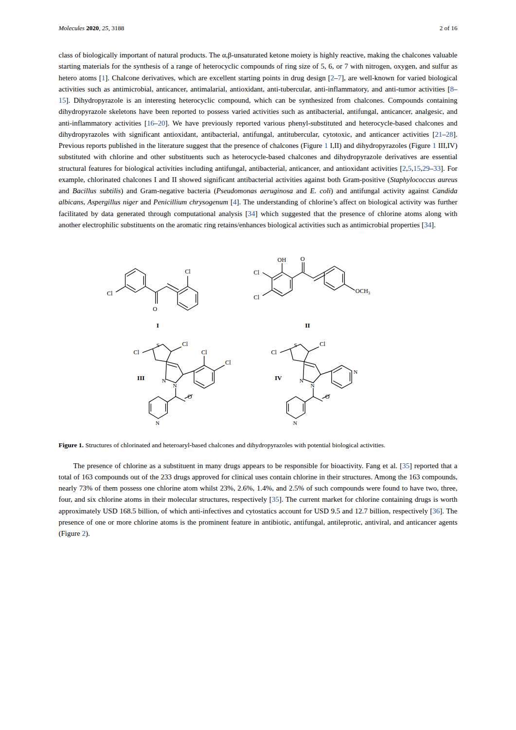Molecules 2020, 25, 3188
2 of 16
class of biologically important of natural products. The α,β-unsaturated ketone moiety is highly reactive, making the chalcones valuable starting materials for the synthesis of a range of heterocyclic compounds of ring size of 5, 6, or 7 with nitrogen, oxygen, and sulfur as hetero atoms [1]. Chalcone derivatives, which are excellent starting points in drug design [2–7], are well-known for varied biological activities such as antimicrobial, anticancer, antimalarial, antioxidant, anti-tubercular, anti-inflammatory, and anti-tumor activities [8–15]. Dihydropyrazole is an interesting heterocyclic compound, which can be synthesized from chalcones. Compounds containing dihydropyrazole skeletons have been reported to possess varied activities such as antibacterial, antifungal, anticancer, analgesic, and anti-inflammatory activities [16–20]. We have previously reported various phenyl-substituted and heterocycle-based chalcones and dihydropyrazoles with significant antioxidant, antibacterial, antifungal, antitubercular, cytotoxic, and anticancer activities [21–28]. Previous reports published in the literature suggest that the presence of chalcones (Figure 1 I,II) and dihydropyrazoles (Figure 1 III,IV) substituted with chlorine and other substituents such as heterocycle-based chalcones and dihydropyrazole derivatives are essential structural features for biological activities including antifungal, antibacterial, anticancer, and antioxidant activities [2,5,15,29–33]. For example, chlorinated chalcones I and II showed significant antibacterial activities against both Gram-positive (Staphylococcus aureus and Bacillus subtilis) and Gram-negative bacteria (Pseudomonas aeruginosa and E. coli) and antifungal activity against Candida albicans, Aspergillus niger and Penicillium chrysogenum [4]. The understanding of chlorine’s affect on biological activity was further facilitated by data generated through computational analysis [34] which suggested that the presence of chlorine atoms along with another electrophilic substituents on the aromatic ring retains/enhances biological activities such as antimicrobial properties [34].
Cl O Cl I OH Cl Cl O OCH3 II S Cl Cl N N Cl Cl O N III S Cl Cl N N N O N IV
Figure 1. Structures of chlorinated and heteroaryl-based chalcones and dihydropyrazoles with potential biological activities.
The presence of chlorine as a substituent in many drugs appears to be responsible for bioactivity. Fang et al. [35] reported that a total of 163 compounds out of the 233 drugs approved for clinical uses contain chlorine in their structures. Among the 163 compounds, nearly 73% of them possess one chlorine atom whilst 23%, 2.6%, 1.4%, and 2.5% of such compounds were found to have two, three, four, and six chlorine atoms in their molecular structures, respectively [35]. The current market for chlorine containing drugs is worth approximately USD 168.5 billion, of which anti-infectives and cytostatics account for USD 9.5 and 12.7 billion, respectively [36]. The presence of one or more chlorine atoms is the prominent feature in antibiotic, antifungal, antileprotic, antiviral, and anticancer agents (Figure 2).